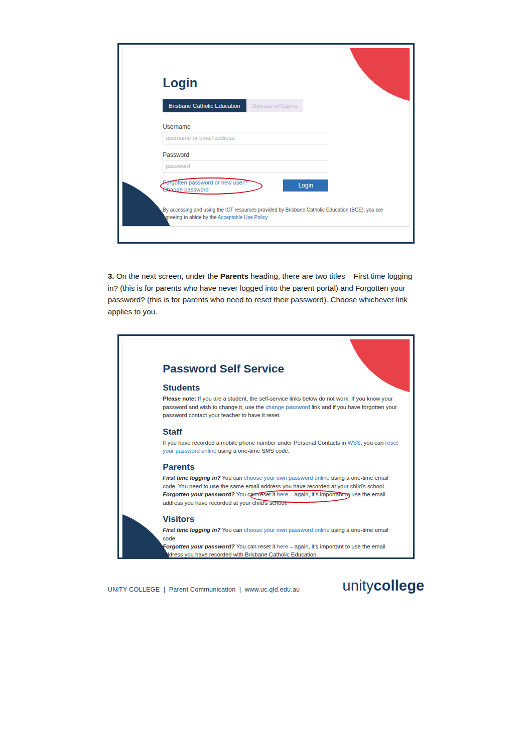Login
Brisbane Catholic Education
Diocese of Cairns
Username
username or email address
Password
password
Forgotten password or new user? Change password
Login
By accessing and using the ICT resources provided by Brisbane Catholic Education (BCE), you are agreeing to abide by the Acceptable Use Policy
3. On the next screen, under the Parents heading, there are two titles – First time logging in? (this is for parents who have never logged into the parent portal) and Forgotten your password? (this is for parents who need to reset their password). Choose whichever link applies to you.
Password Self Service
Students
Please note: If you are a student, the self-service links below do not work. If you know your password and wish to change it, use the change password link and if you have forgotten your password contact your teacher to have it reset.
Staff
If you have recorded a mobile phone number under Personal Contacts in WSS, you can reset your password online using a one-time SMS code.
Parents
First time logging in? You can choose your own password online using a one-time email code. You need to use the same email address you have recorded at your child's school.
Forgotten your password? You can reset it here – again, it's important to use the email address you have recorded at your child's school.
Visitors
First time logging in? You can choose your own password online using a one-time email code.
Forgotten your password? You can reset it here – again, it's important to use the email address you have recorded with Brisbane Catholic Education.
UNITY COLLEGE | Parent Communication | www.uc.qld.edu.au
unity college